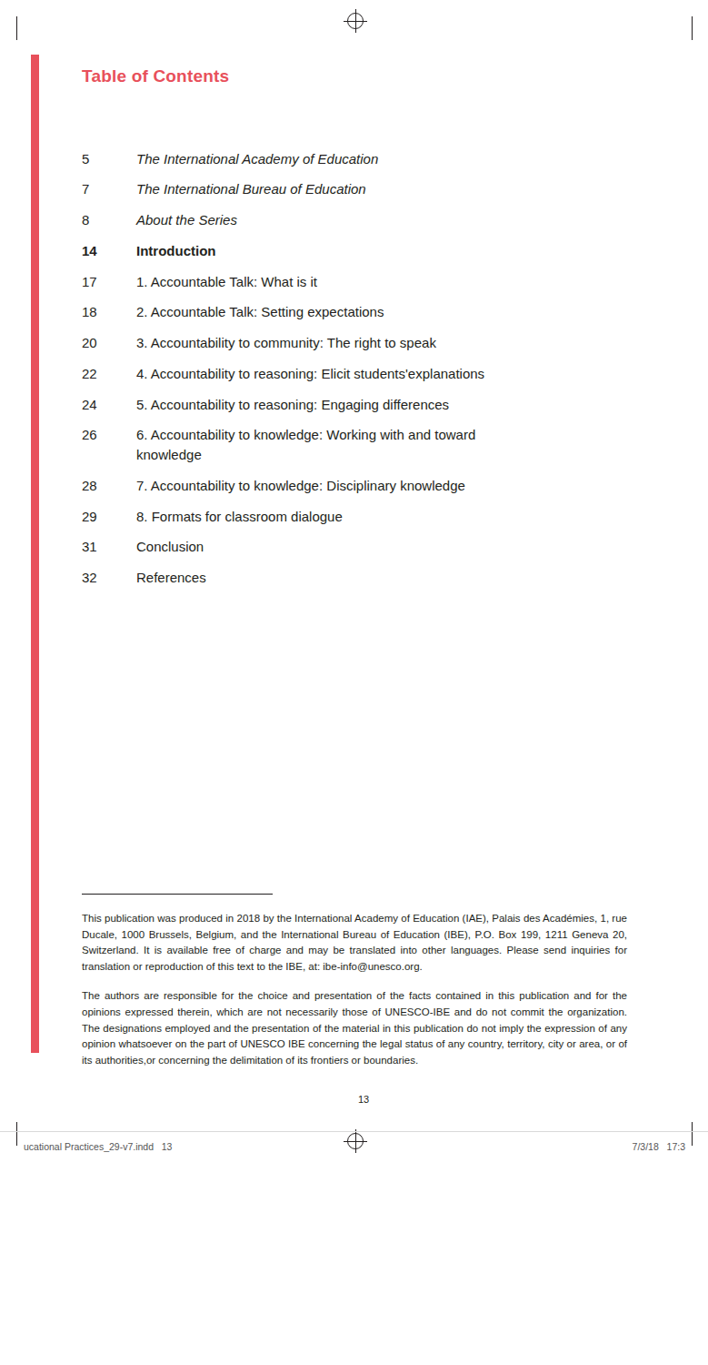Table of Contents
| 5 | The International Academy of Education |
| 7 | The International Bureau of Education |
| 8 | About the Series |
| 14 | Introduction |
| 17 | 1. Accountable Talk: What is it |
| 18 | 2. Accountable Talk: Setting expectations |
| 20 | 3. Accountability to community: The right to speak |
| 22 | 4. Accountability to reasoning: Elicit students'explanations |
| 24 | 5. Accountability to reasoning: Engaging differences |
| 26 | 6. Accountability to knowledge: Working with and toward knowledge |
| 28 | 7. Accountability to knowledge: Disciplinary knowledge |
| 29 | 8. Formats for classroom dialogue |
| 31 | Conclusion |
| 32 | References |
This publication was produced in 2018 by the International Academy of Education (IAE), Palais des Académies, 1, rue Ducale, 1000 Brussels, Belgium, and the International Bureau of Education (IBE), P.O. Box 199, 1211 Geneva 20, Switzerland. It is available free of charge and may be translated into other languages. Please send inquiries for translation or reproduction of this text to the IBE, at: ibe-info@unesco.org.
The authors are responsible for the choice and presentation of the facts contained in this publication and for the opinions expressed therein, which are not necessarily those of UNESCO-IBE and do not commit the organization. The designations employed and the presentation of the material in this publication do not imply the expression of any opinion whatsoever on the part of UNESCO IBE concerning the legal status of any country, territory, city or area, or of its authorities,or concerning the delimitation of its frontiers or boundaries.
13
ucational Practices_29-v7.indd 13 7/3/18 17:3